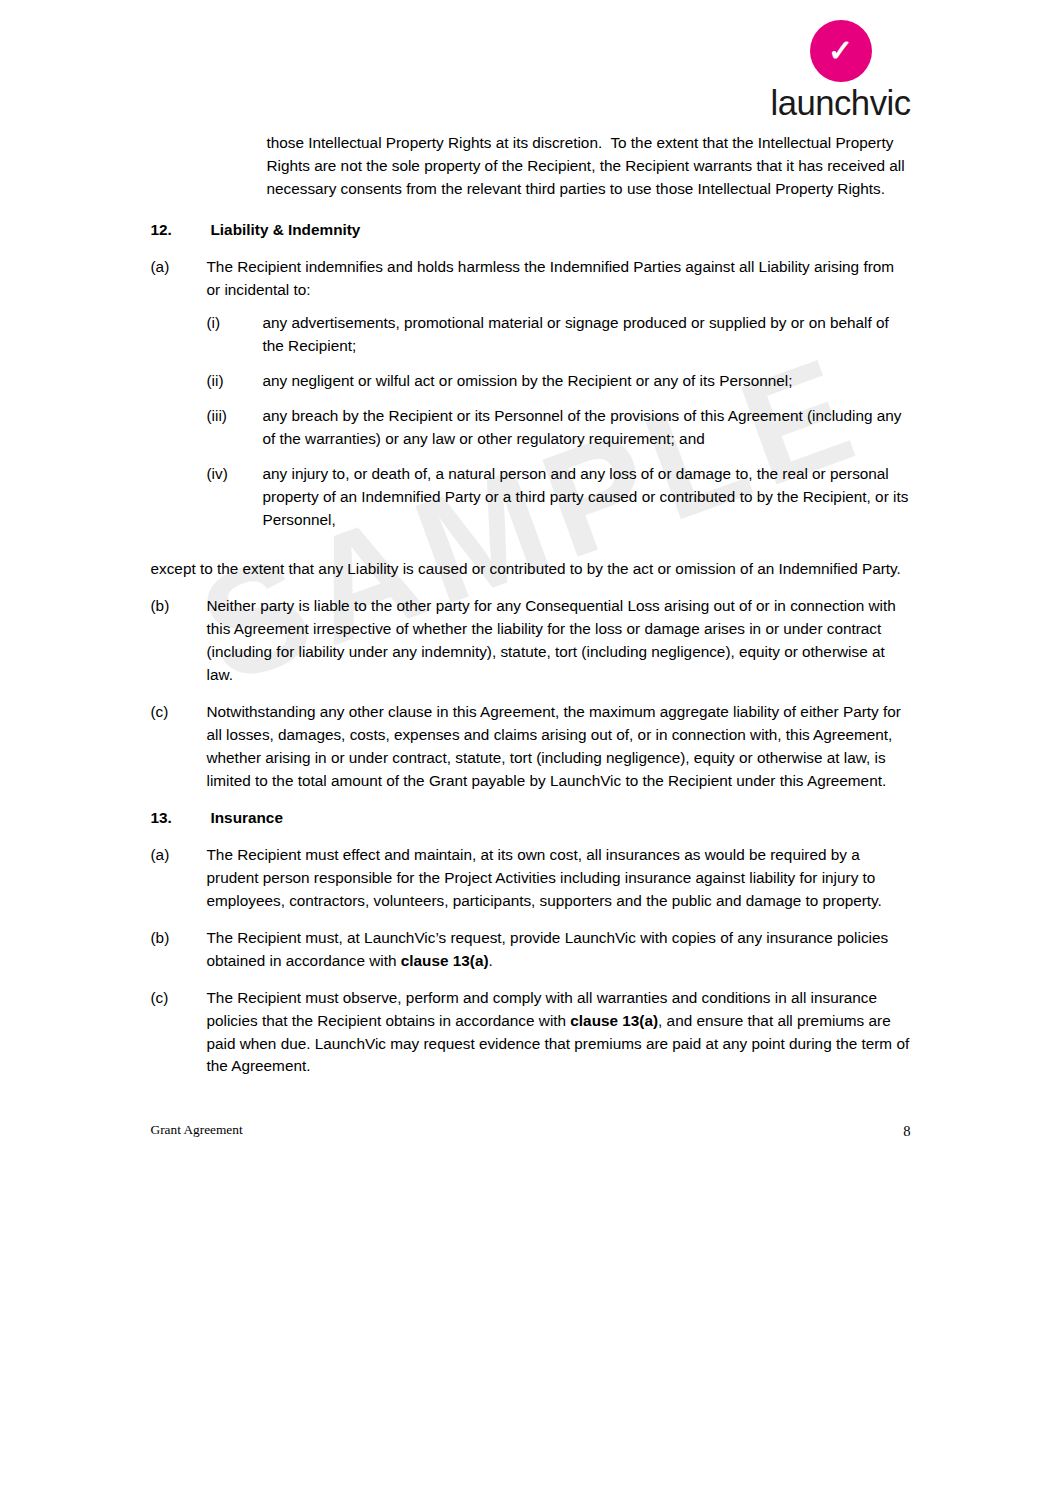SAMPLE
✓
launchvic
those Intellectual Property Rights at its discretion. To the extent that the Intellectual Property Rights are not the sole property of the Recipient, the Recipient warrants that it has received all necessary consents from the relevant third parties to use those Intellectual Property Rights.
12.
Liability & Indemnity
(a)
The Recipient indemnifies and holds harmless the Indemnified Parties against all Liability arising from or incidental to:
(i)
any advertisements, promotional material or signage produced or supplied by or on behalf of the Recipient;
(ii)
any negligent or wilful act or omission by the Recipient or any of its Personnel;
(iii)
any breach by the Recipient or its Personnel of the provisions of this Agreement (including any of the warranties) or any law or other regulatory requirement; and
(iv)
any injury to, or death of, a natural person and any loss of or damage to, the real or personal property of an Indemnified Party or a third party caused or contributed to by the Recipient, or its Personnel,
except to the extent that any Liability is caused or contributed to by the act or omission of an Indemnified Party.
(b)
Neither party is liable to the other party for any Consequential Loss arising out of or in connection with this Agreement irrespective of whether the liability for the loss or damage arises in or under contract (including for liability under any indemnity), statute, tort (including negligence), equity or otherwise at law.
(c)
Notwithstanding any other clause in this Agreement, the maximum aggregate liability of either Party for all losses, damages, costs, expenses and claims arising out of, or in connection with, this Agreement, whether arising in or under contract, statute, tort (including negligence), equity or otherwise at law, is limited to the total amount of the Grant payable by LaunchVic to the Recipient under this Agreement.
13.
Insurance
(a)
The Recipient must effect and maintain, at its own cost, all insurances as would be required by a prudent person responsible for the Project Activities including insurance against liability for injury to employees, contractors, volunteers, participants, supporters and the public and damage to property.
(b)
The Recipient must, at LaunchVic’s request, provide LaunchVic with copies of any insurance policies obtained in accordance with clause 13(a).
(c)
The Recipient must observe, perform and comply with all warranties and conditions in all insurance policies that the Recipient obtains in accordance with clause 13(a), and ensure that all premiums are paid when due. LaunchVic may request evidence that premiums are paid at any point during the term of the Agreement.
Grant Agreement 8